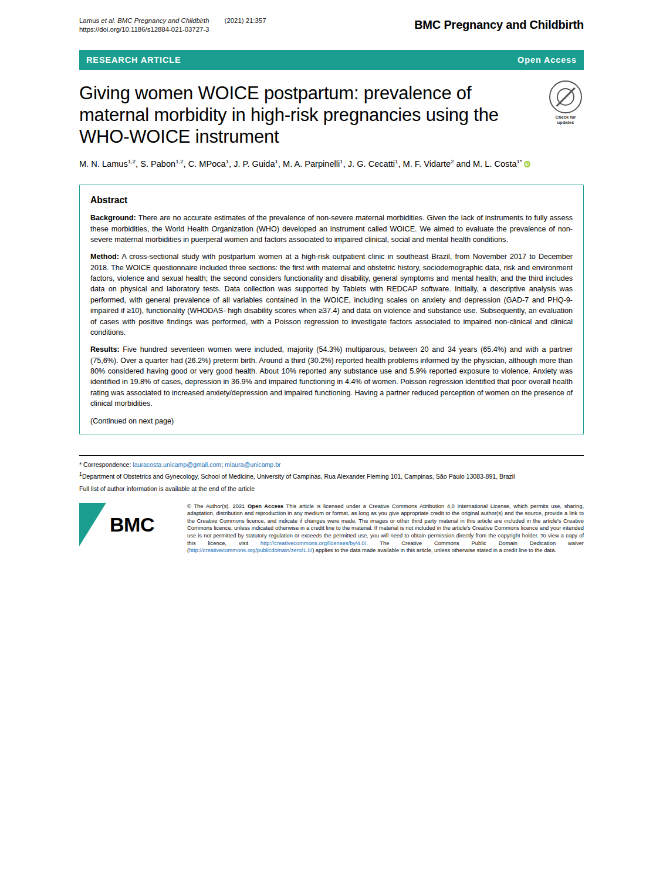Lamus et al. BMC Pregnancy and Childbirth (2021) 21:357
https://doi.org/10.1186/s12884-021-03727-3
BMC Pregnancy and Childbirth
RESEARCH ARTICLE Open Access
Giving women WOICE postpartum: prevalence of maternal morbidity in high-risk pregnancies using the WHO-WOICE instrument
Check for
updates
M. N. Lamus1,2, S. Pabon1,2, C. MPoca1, J. P. Guida1, M. A. Parpinelli1, J. G. Cecatti1, M. F. Vidarte2 and M. L. Costa1*
Abstract
Background: There are no accurate estimates of the prevalence of non-severe maternal morbidities. Given the lack of instruments to fully assess these morbidities, the World Health Organization (WHO) developed an instrument called WOICE. We aimed to evaluate the prevalence of non-severe maternal morbidities in puerperal women and factors associated to impaired clinical, social and mental health conditions.
Method: A cross-sectional study with postpartum women at a high-risk outpatient clinic in southeast Brazil, from November 2017 to December 2018. The WOICE questionnaire included three sections: the first with maternal and obstetric history, sociodemographic data, risk and environment factors, violence and sexual health; the second considers functionality and disability, general symptoms and mental health; and the third includes data on physical and laboratory tests. Data collection was supported by Tablets with REDCAP software. Initially, a descriptive analysis was performed, with general prevalence of all variables contained in the WOICE, including scales on anxiety and depression (GAD-7 and PHQ-9- impaired if ≥10), functionality (WHODAS- high disability scores when ≥37.4) and data on violence and substance use. Subsequently, an evaluation of cases with positive findings was performed, with a Poisson regression to investigate factors associated to impaired non-clinical and clinical conditions.
Results: Five hundred seventeen women were included, majority (54.3%) multiparous, between 20 and 34 years (65.4%) and with a partner (75,6%). Over a quarter had (26.2%) preterm birth. Around a third (30.2%) reported health problems informed by the physician, although more than 80% considered having good or very good health. About 10% reported any substance use and 5.9% reported exposure to violence. Anxiety was identified in 19.8% of cases, depression in 36.9% and impaired functioning in 4.4% of women. Poisson regression identified that poor overall health rating was associated to increased anxiety/depression and impaired functioning. Having a partner reduced perception of women on the presence of clinical morbidities.
(Continued on next page)
* Correspondence: lauracosta.unicamp@gmail.com; mlaura@unicamp.br
1Department of Obstetrics and Gynecology, School of Medicine, University of Campinas, Rua Alexander Fleming 101, Campinas, São Paulo 13083-891, Brazil
Full list of author information is available at the end of the article
BMC
© The Author(s). 2021 Open Access This article is licensed under a Creative Commons Attribution 4.0 International License, which permits use, sharing, adaptation, distribution and reproduction in any medium or format, as long as you give appropriate credit to the original author(s) and the source, provide a link to the Creative Commons licence, and indicate if changes were made. The images or other third party material in this article are included in the article's Creative Commons licence, unless indicated otherwise in a credit line to the material. If material is not included in the article's Creative Commons licence and your intended use is not permitted by statutory regulation or exceeds the permitted use, you will need to obtain permission directly from the copyright holder. To view a copy of this licence, visit http://creativecommons.org/licenses/by/4.0/. The Creative Commons Public Domain Dedication waiver (http://creativecommons.org/publicdomain/zero/1.0/) applies to the data made available in this article, unless otherwise stated in a credit line to the data.